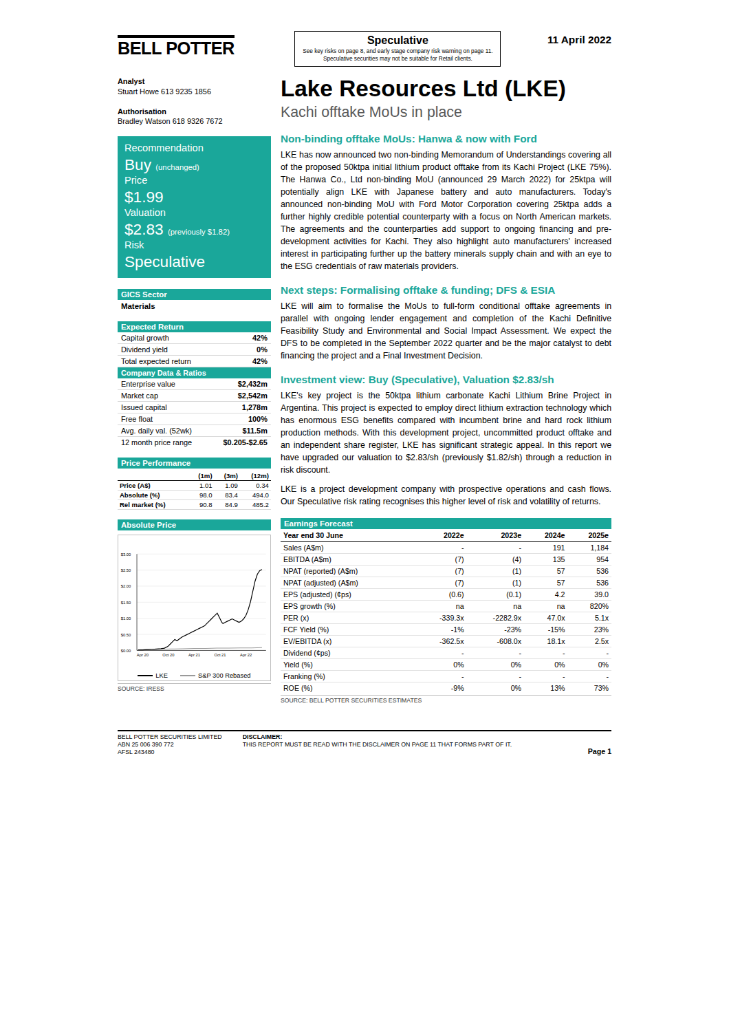BELL POTTER
Speculative
See key risks on page 8, and early stage company risk warning on page 11.
Speculative securities may not be suitable for Retail clients.
11 April 2022
Analyst
Stuart Howe 613 9235 1856
Authorisation
Bradley Watson 618 9326 7672
Recommendation
Buy (unchanged)
Price
$1.99
Valuation
$2.83 (previously $1.82)
Risk
Speculative
GICS Sector
Materials
Expected Return
| Capital growth | 42% |
| Dividend yield | 0% |
| Total expected return | 42% |
| Company Data & Ratios |
| Enterprise value | $2,432m |
| Market cap | $2,542m |
| Issued capital | 1,278m |
| Free float | 100% |
| Avg. daily val. (52wk) | $11.5m |
| 12 month price range | $0.205-$2.65 |
Price Performance
| | (1m) | (3m) | (12m) |
| --- | --- | --- | --- |
| Price (A$) | 1.01 | 1.09 | 0.34 |
| Absolute (%) | 98.0 | 83.4 | 494.0 |
| Rel market (%) | 90.8 | 84.9 | 485.2 |
Absolute Price
$3.00 $2.50 $2.00 $1.50 $1.00 $0.50 $0.00 Apr 20 Oct 20 Apr 21 Oct 21 Apr 22
LKE S&P 300 Rebased
SOURCE: IRESS
Lake Resources Ltd (LKE)
Kachi offtake MoUs in place
Non-binding offtake MoUs: Hanwa & now with Ford
LKE has now announced two non-binding Memorandum of Understandings covering all of the proposed 50ktpa initial lithium product offtake from its Kachi Project (LKE 75%). The Hanwa Co., Ltd non-binding MoU (announced 29 March 2022) for 25ktpa will potentially align LKE with Japanese battery and auto manufacturers. Today's announced non-binding MoU with Ford Motor Corporation covering 25ktpa adds a further highly credible potential counterparty with a focus on North American markets. The agreements and the counterparties add support to ongoing financing and pre-development activities for Kachi. They also highlight auto manufacturers' increased interest in participating further up the battery minerals supply chain and with an eye to the ESG credentials of raw materials providers.
Next steps: Formalising offtake & funding; DFS & ESIA
LKE will aim to formalise the MoUs to full-form conditional offtake agreements in parallel with ongoing lender engagement and completion of the Kachi Definitive Feasibility Study and Environmental and Social Impact Assessment. We expect the DFS to be completed in the September 2022 quarter and be the major catalyst to debt financing the project and a Final Investment Decision.
Investment view: Buy (Speculative), Valuation $2.83/sh
LKE's key project is the 50ktpa lithium carbonate Kachi Lithium Brine Project in Argentina. This project is expected to employ direct lithium extraction technology which has enormous ESG benefits compared with incumbent brine and hard rock lithium production methods. With this development project, uncommitted product offtake and an independent share register, LKE has significant strategic appeal. In this report we have upgraded our valuation to $2.83/sh (previously $1.82/sh) through a reduction in risk discount.
LKE is a project development company with prospective operations and cash flows. Our Speculative risk rating recognises this higher level of risk and volatility of returns.
Earnings Forecast
| Year end 30 June | 2022e | 2023e | 2024e | 2025e |
| --- | --- | --- | --- | --- |
| Sales (A$m) | - | - | 191 | 1,184 |
| EBITDA (A$m) | (7) | (4) | 135 | 954 |
| NPAT (reported) (A$m) | (7) | (1) | 57 | 536 |
| NPAT (adjusted) (A$m) | (7) | (1) | 57 | 536 |
| EPS (adjusted) (¢ps) | (0.6) | (0.1) | 4.2 | 39.0 |
| EPS growth (%) | na | na | na | 820% |
| PER (x) | -339.3x | -2282.9x | 47.0x | 5.1x |
| FCF Yield (%) | -1% | -23% | -15% | 23% |
| EV/EBITDA (x) | -362.5x | -608.0x | 18.1x | 2.5x |
| Dividend (¢ps) | - | - | - | - |
| Yield (%) | 0% | 0% | 0% | 0% |
| Franking (%) | - | - | - | - |
| ROE (%) | -9% | 0% | 13% | 73% |
SOURCE: BELL POTTER SECURITIES ESTIMATES
BELL POTTER SECURITIES LIMITED
ABN 25 006 390 772
AFSL 243480
DISCLAIMER:
THIS REPORT MUST BE READ WITH THE DISCLAIMER ON PAGE 11 THAT FORMS PART OF IT.
Page 1